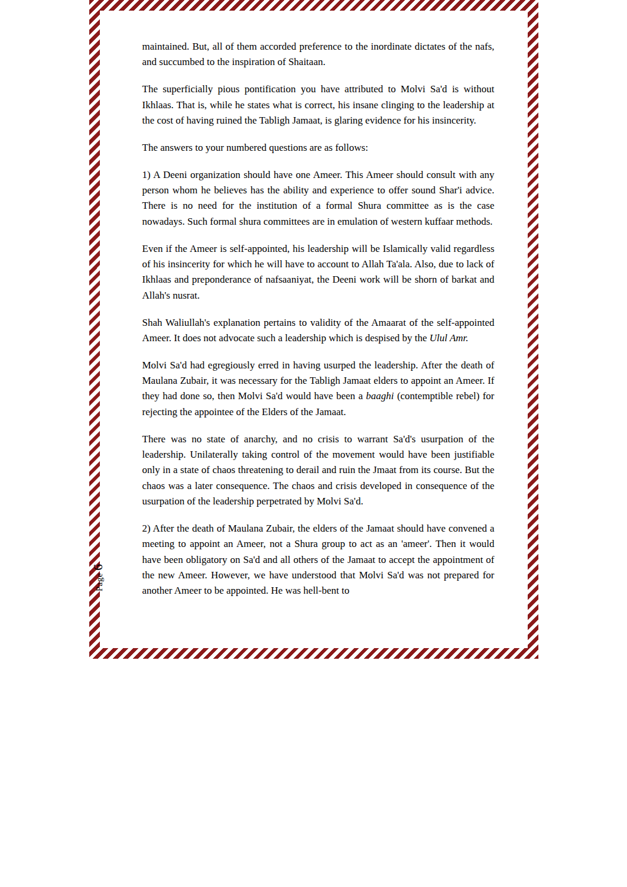Page 6
maintained. But, all of them accorded preference to the inordinate dictates of the nafs, and succumbed to the inspiration of Shaitaan.
The superficially pious pontification you have attributed to Molvi Sa'd is without Ikhlaas. That is, while he states what is correct, his insane clinging to the leadership at the cost of having ruined the Tabligh Jamaat, is glaring evidence for his insincerity.
The answers to your numbered questions are as follows:
1) A Deeni organization should have one Ameer. This Ameer should consult with any person whom he believes has the ability and experience to offer sound Shar'i advice. There is no need for the institution of a formal Shura committee as is the case nowadays. Such formal shura committees are in emulation of western kuffaar methods.
Even if the Ameer is self-appointed, his leadership will be Islamically valid regardless of his insincerity for which he will have to account to Allah Ta'ala. Also, due to lack of Ikhlaas and preponderance of nafsaaniyat, the Deeni work will be shorn of barkat and Allah's nusrat.
Shah Waliullah's explanation pertains to validity of the Amaarat of the self-appointed Ameer. It does not advocate such a leadership which is despised by the Ulul Amr.
Molvi Sa'd had egregiously erred in having usurped the leadership. After the death of Maulana Zubair, it was necessary for the Tabligh Jamaat elders to appoint an Ameer. If they had done so, then Molvi Sa'd would have been a baaghi (contemptible rebel) for rejecting the appointee of the Elders of the Jamaat.
There was no state of anarchy, and no crisis to warrant Sa'd's usurpation of the leadership. Unilaterally taking control of the movement would have been justifiable only in a state of chaos threatening to derail and ruin the Jmaat from its course. But the chaos was a later consequence. The chaos and crisis developed in consequence of the usurpation of the leadership perpetrated by Molvi Sa'd.
2) After the death of Maulana Zubair, the elders of the Jamaat should have convened a meeting to appoint an Ameer, not a Shura group to act as an 'ameer'. Then it would have been obligatory on Sa'd and all others of the Jamaat to accept the appointment of the new Ameer. However, we have understood that Molvi Sa'd was not prepared for another Ameer to be appointed. He was hell-bent to